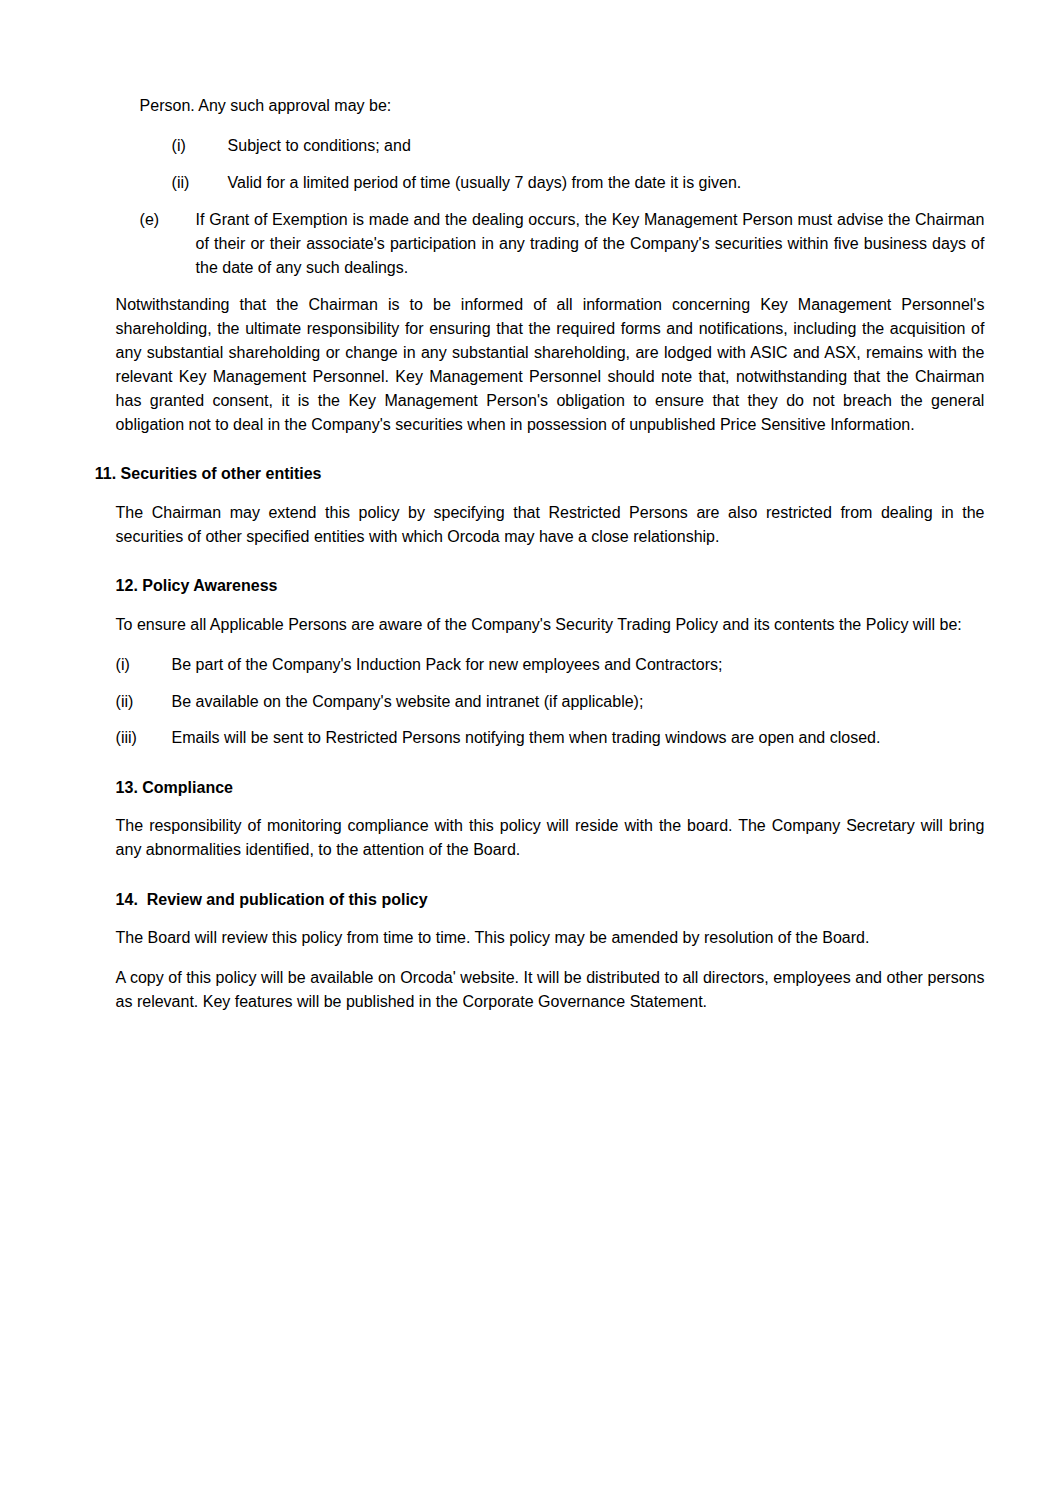Person. Any such approval may be:
(i)
Subject to conditions; and
(ii)
Valid for a limited period of time (usually 7 days) from the date it is given.
(e)
If Grant of Exemption is made and the dealing occurs, the Key Management Person must advise the Chairman of their or their associate's participation in any trading of the Company's securities within five business days of the date of any such dealings.
Notwithstanding that the Chairman is to be informed of all information concerning Key Management Personnel's shareholding, the ultimate responsibility for ensuring that the required forms and notifications, including the acquisition of any substantial shareholding or change in any substantial shareholding, are lodged with ASIC and ASX, remains with the relevant Key Management Personnel. Key Management Personnel should note that, notwithstanding that the Chairman has granted consent, it is the Key Management Person's obligation to ensure that they do not breach the general obligation not to deal in the Company's securities when in possession of unpublished Price Sensitive Information.
11. Securities of other entities
The Chairman may extend this policy by specifying that Restricted Persons are also restricted from dealing in the securities of other specified entities with which Orcoda may have a close relationship.
12. Policy Awareness
To ensure all Applicable Persons are aware of the Company's Security Trading Policy and its contents the Policy will be:
(i)
Be part of the Company's Induction Pack for new employees and Contractors;
(ii)
Be available on the Company's website and intranet (if applicable);
(iii)
Emails will be sent to Restricted Persons notifying them when trading windows are open and closed.
13. Compliance
The responsibility of monitoring compliance with this policy will reside with the board. The Company Secretary will bring any abnormalities identified, to the attention of the Board.
14. Review and publication of this policy
The Board will review this policy from time to time. This policy may be amended by resolution of the Board.
A copy of this policy will be available on Orcoda' website. It will be distributed to all directors, employees and other persons as relevant. Key features will be published in the Corporate Governance Statement.